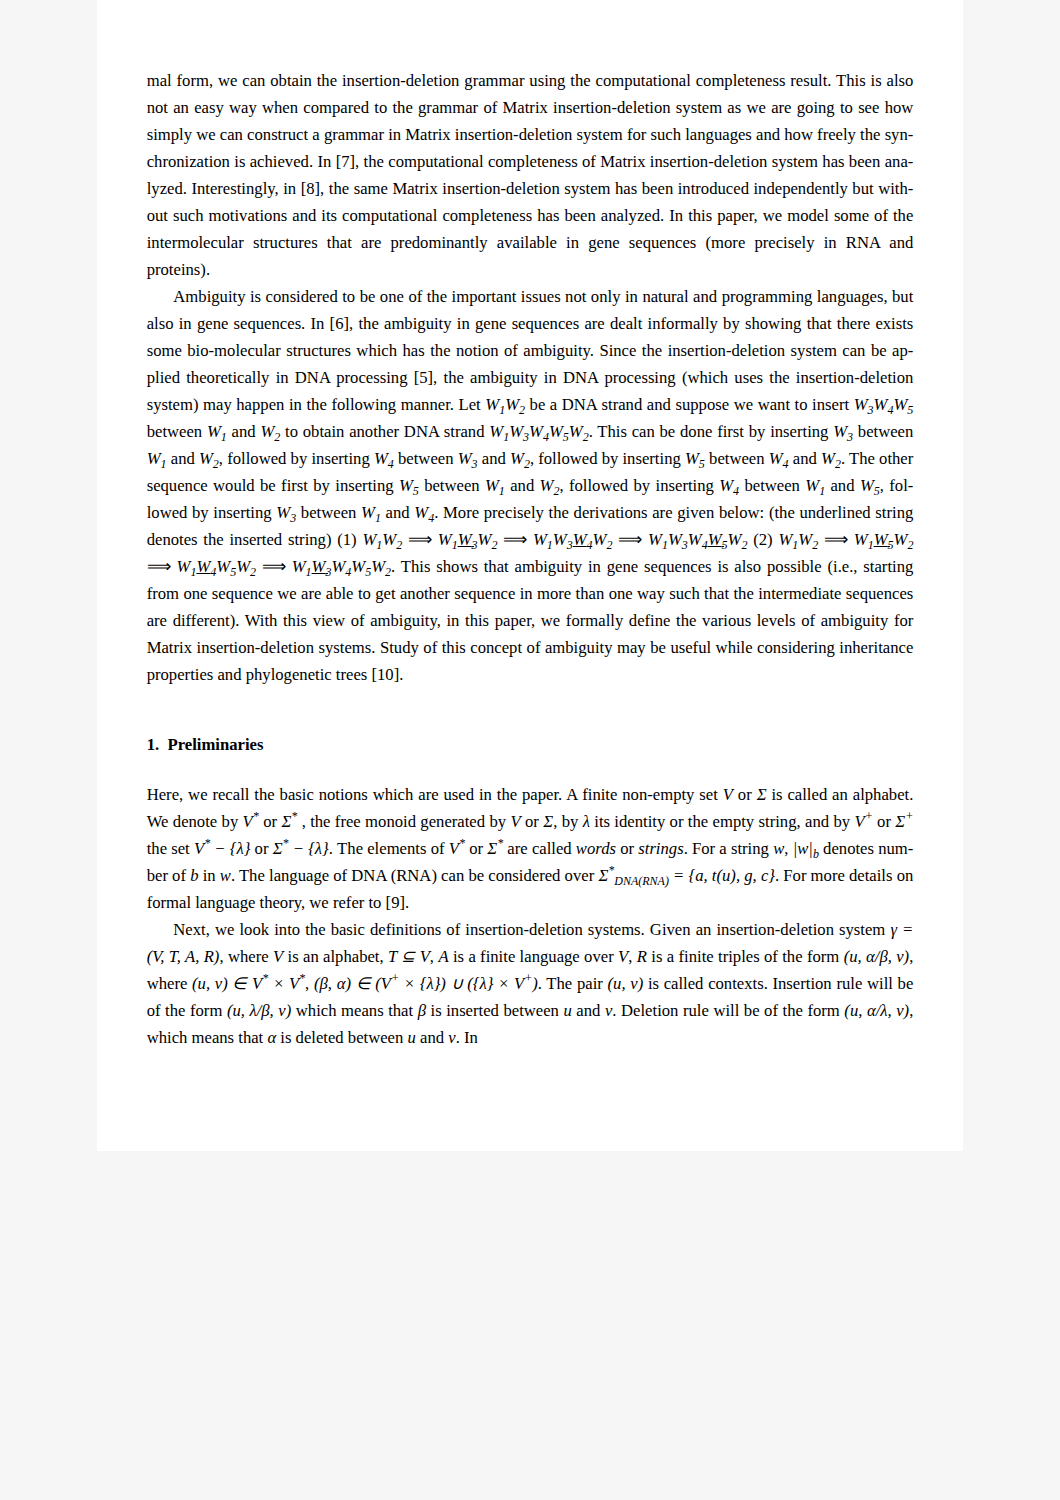mal form, we can obtain the insertion-deletion grammar using the computational completeness result. This is also not an easy way when compared to the grammar of Matrix insertion-deletion system as we are going to see how simply we can construct a grammar in Matrix insertion-deletion system for such languages and how freely the synchronization is achieved. In [7], the computational completeness of Matrix insertion-deletion system has been analyzed. Interestingly, in [8], the same Matrix insertion-deletion system has been introduced independently but without such motivations and its computational completeness has been analyzed. In this paper, we model some of the intermolecular structures that are predominantly available in gene sequences (more precisely in RNA and proteins).
Ambiguity is considered to be one of the important issues not only in natural and programming languages, but also in gene sequences. In [6], the ambiguity in gene sequences are dealt informally by showing that there exists some bio-molecular structures which has the notion of ambiguity. Since the insertion-deletion system can be applied theoretically in DNA processing [5], the ambiguity in DNA processing (which uses the insertion-deletion system) may happen in the following manner. Let W1W2 be a DNA strand and suppose we want to insert W3W4W5 between W1 and W2 to obtain another DNA strand W1W3W4W5W2. This can be done first by inserting W3 between W1 and W2, followed by inserting W4 between W3 and W2, followed by inserting W5 between W4 and W2. The other sequence would be first by inserting W5 between W1 and W2, followed by inserting W4 between W1 and W5, followed by inserting W3 between W1 and W4. More precisely the derivations are given below: (the underlined string denotes the inserted string) (1) W1W2 ⟹ W1W3 W2 ⟹ W1W3W4 W2 ⟹ W1W3W4W5 W2 (2) W1W2 ⟹ W1W5 W2 ⟹ W1W4 W5W2 ⟹ W1W3 W4W5W2. This shows that ambiguity in gene sequences is also possible (i.e., starting from one sequence we are able to get another sequence in more than one way such that the intermediate sequences are different). With this view of ambiguity, in this paper, we formally define the various levels of ambiguity for Matrix insertion-deletion systems. Study of this concept of ambiguity may be useful while considering inheritance properties and phylogenetic trees [10].
1. Preliminaries
Here, we recall the basic notions which are used in the paper. A finite non-empty set V or Σ is called an alphabet. We denote by V* or Σ* , the free monoid generated by V or Σ, by λ its identity or the empty string, and by V+ or Σ+ the set V* − {λ} or Σ* − {λ}. The elements of V* or Σ* are called words or strings. For a string w, |w|b denotes number of b in w. The language of DNA (RNA) can be considered over Σ*DNA(RNA) = {a, t(u), g, c}. For more details on formal language theory, we refer to [9].
Next, we look into the basic definitions of insertion-deletion systems. Given an insertion-deletion system γ = (V, T, A, R), where V is an alphabet, T ⊆ V, A is a finite language over V, R is a finite triples of the form (u, α/β, v), where (u, v) ∈ V* × V*, (β, α) ∈ (V+ × {λ}) ∪ ({λ} × V+). The pair (u, v) is called contexts. Insertion rule will be of the form (u, λ/β, v) which means that β is inserted between u and v. Deletion rule will be of the form (u, α/λ, v), which means that α is deleted between u and v. In